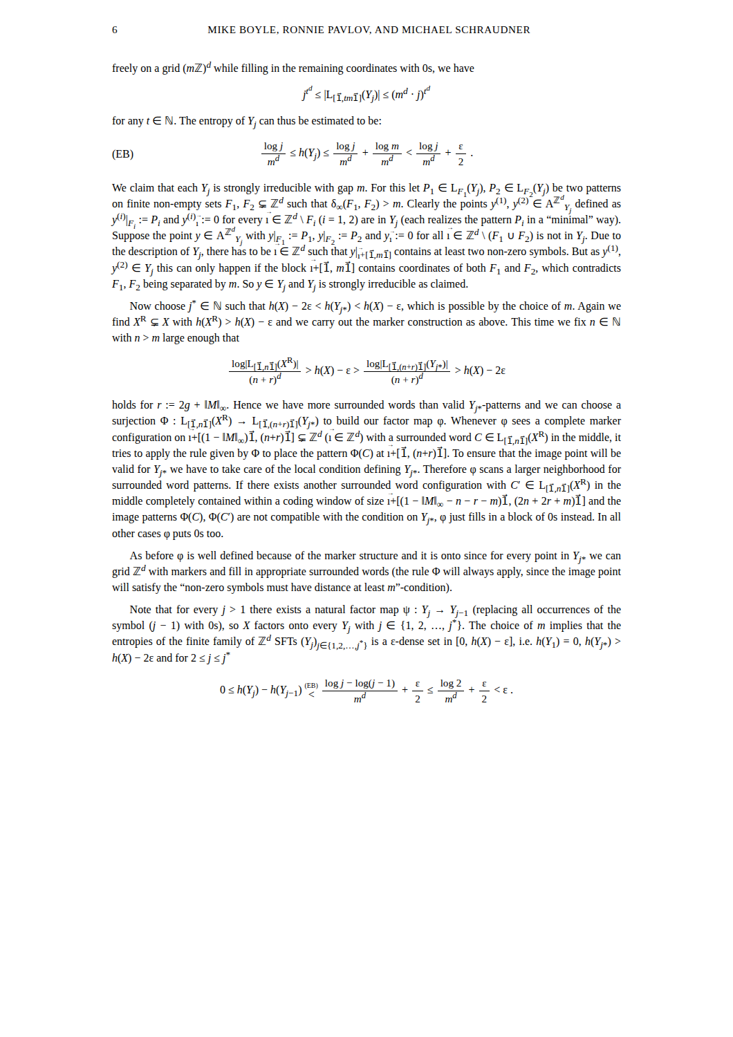6 MIKE BOYLE, RONNIE PAVLOV, AND MICHAEL SCHRAUDNER
freely on a grid (m ℤ)d while filling in the remaining coordinates with 0s, we have
jtd ≤ |L[1⃗,tm1⃗](Yj)| ≤ (md · j)td
for any t ∈ ℕ. The entropy of Yj can thus be estimated to be:
(EB)
log j md ≤ h(Yj) ≤ log j md + log m md < log j md + ε 2 .
We claim that each Yj is strongly irreducible with gap m. For this let P1 ∈ LF1(Yj), P2 ∈ LF2(Yj) be two patterns on finite non-empty sets F1, F2 ⊊ ℤd such that δ∞(F1, F2) > m. Clearly the points y(1), y(2) ∈ AℤdYj defined as y(i)|Fi := Pi and y(i)ı := 0 for every ı ∈ ℤd \ Fi (i = 1, 2) are in Yj (each realizes the pattern Pi in a “minimal” way). Suppose the point y ∈ AℤdYj with y|F1 := P1, y|F2 := P2 and yı := 0 for all ı ∈ ℤd \ (F1 ∪ F2) is not in Yj. Due to the description of Yj, there has to be ı ∈ ℤd such that y|ı+[1⃗,m1⃗] contains at least two non-zero symbols. But as y(1), y(2) ∈ Yj this can only happen if the block ı+[1⃗, m1⃗] contains coordinates of both F1 and F2, which contradicts F1, F2 being separated by m. So y ∈ Yj and Yj is strongly irreducible as claimed.
Now choose j* ∈ ℕ such that h(X) − 2ε < h(Yj*) < h(X) − ε, which is possible by the choice of m. Again we find XR ⊊ X with h(XR) > h(X) − ε and we carry out the marker construction as above. This time we fix n ∈ ℕ with n > m large enough that
log|L[1⃗,n1⃗](XR)|(n + r)d > h(X) − ε > log|L[1⃗,(n+r)1⃗](Yj*)|(n + r)d > h(X) − 2ε
holds for r := 2g + ‖M‖∞. Hence we have more surrounded words than valid Yj*-patterns and we can choose a surjection Φ : L[1⃗,n1⃗](XR) → L[1⃗,(n+r)1⃗](Yj*) to build our factor map φ. Whenever φ sees a complete marker configuration on ı+[(1 − ‖M‖∞)1⃗, (n+r)1⃗] ⊊ ℤd (ı ∈ ℤd) with a surrounded word C ∈ L[1⃗,n1⃗](XR) in the middle, it tries to apply the rule given by Φ to place the pattern Φ(C) at ı+[1⃗, (n+r)1⃗]. To ensure that the image point will be valid for Yj* we have to take care of the local condition defining Yj*. Therefore φ scans a larger neighborhood for surrounded word patterns. If there exists another surrounded word configuration with C′ ∈ L[1⃗,n1⃗](XR) in the middle completely contained within a coding window of size ı+[(1 − ‖M‖∞ − n − r − m)1⃗, (2n + 2r + m)1⃗] and the image patterns Φ(C), Φ(C′) are not compatible with the condition on Yj*, φ just fills in a block of 0s instead. In all other cases φ puts 0s too.
As before φ is well defined because of the marker structure and it is onto since for every point in Yj* we can grid ℤd with markers and fill in appropriate surrounded words (the rule Φ will always apply, since the image point will satisfy the “non-zero symbols must have distance at least m”-condition).
Note that for every j > 1 there exists a natural factor map ψ : Yj → Yj−1 (replacing all occurrences of the symbol (j − 1) with 0s), so X factors onto every Yj with j ∈ {1, 2, …, j*}. The choice of m implies that the entropies of the finite family of ℤd SFTs (Yj)j∈{1,2,…,j*} is a ε-dense set in [0, h(X) − ε], i.e. h(Y1) = 0, h(Yj*) > h(X) − 2ε and for 2 ≤ j ≤ j*
0 ≤ h(Yj) − h(Yj−1) (EB)< log j − log(j − 1) md + ε 2 ≤ log 2 md + ε 2 < ε .